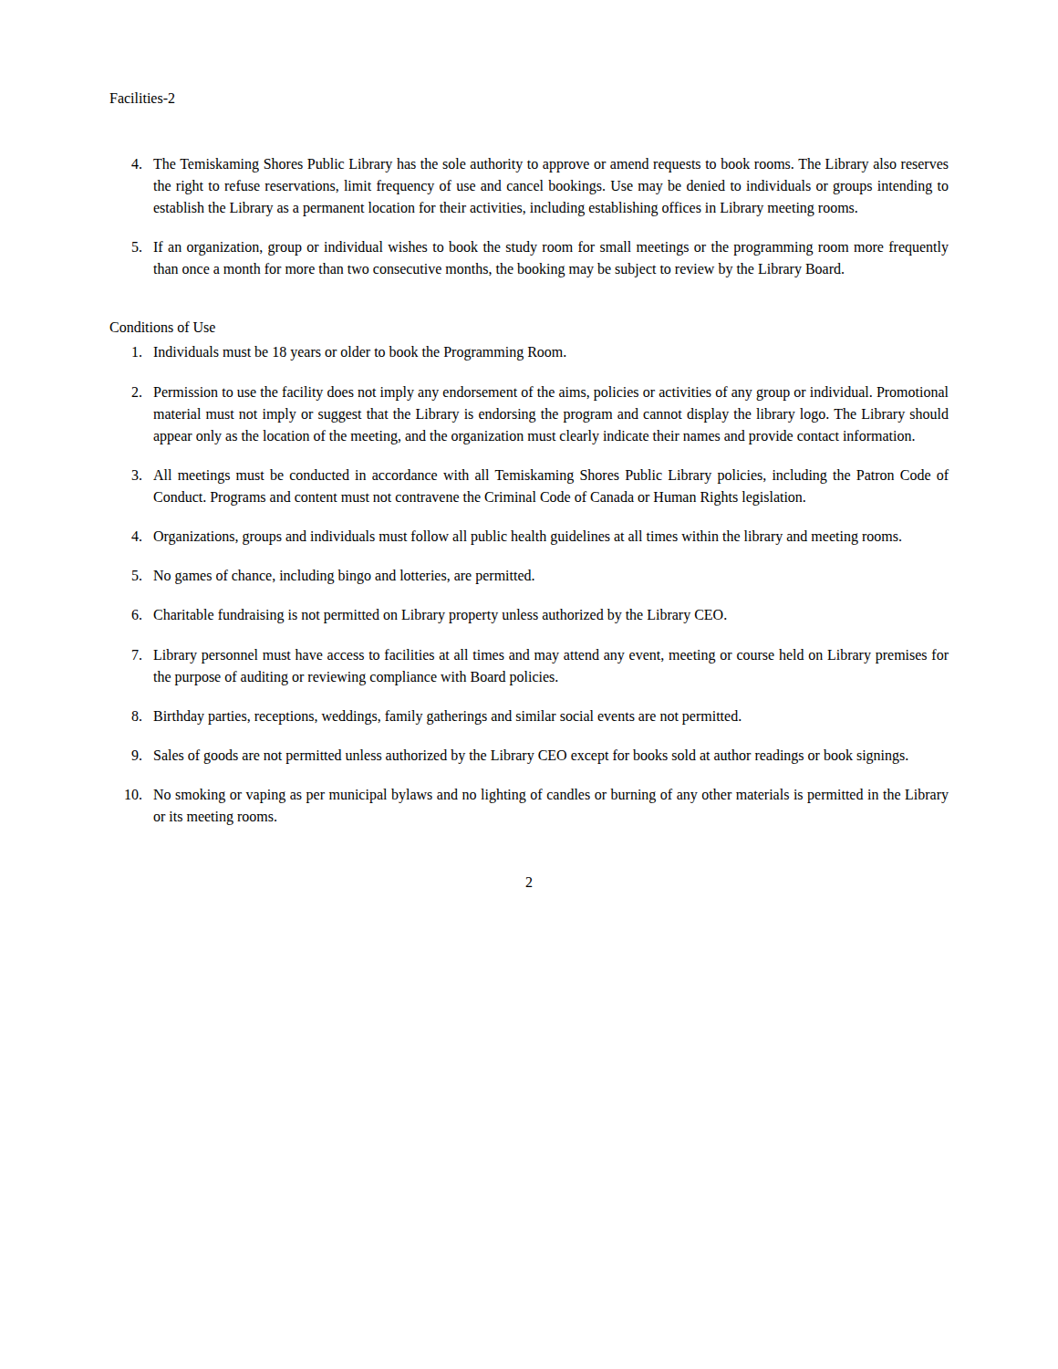Facilities-2
The Temiskaming Shores Public Library has the sole authority to approve or amend requests to book rooms. The Library also reserves the right to refuse reservations, limit frequency of use and cancel bookings. Use may be denied to individuals or groups intending to establish the Library as a permanent location for their activities, including establishing offices in Library meeting rooms.
If an organization, group or individual wishes to book the study room for small meetings or the programming room more frequently than once a month for more than two consecutive months, the booking may be subject to review by the Library Board.
Conditions of Use
Individuals must be 18 years or older to book the Programming Room.
Permission to use the facility does not imply any endorsement of the aims, policies or activities of any group or individual. Promotional material must not imply or suggest that the Library is endorsing the program and cannot display the library logo. The Library should appear only as the location of the meeting, and the organization must clearly indicate their names and provide contact information.
All meetings must be conducted in accordance with all Temiskaming Shores Public Library policies, including the Patron Code of Conduct. Programs and content must not contravene the Criminal Code of Canada or Human Rights legislation.
Organizations, groups and individuals must follow all public health guidelines at all times within the library and meeting rooms.
No games of chance, including bingo and lotteries, are permitted.
Charitable fundraising is not permitted on Library property unless authorized by the Library CEO.
Library personnel must have access to facilities at all times and may attend any event, meeting or course held on Library premises for the purpose of auditing or reviewing compliance with Board policies.
Birthday parties, receptions, weddings, family gatherings and similar social events are not permitted.
Sales of goods are not permitted unless authorized by the Library CEO except for books sold at author readings or book signings.
No smoking or vaping as per municipal bylaws and no lighting of candles or burning of any other materials is permitted in the Library or its meeting rooms.
2